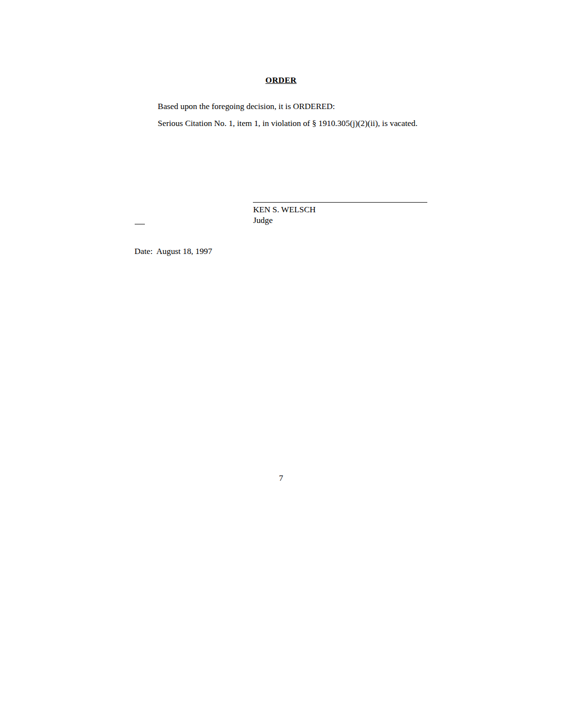ORDER
Based upon the foregoing decision, it is ORDERED:
Serious Citation No. 1, item 1, in violation of § 1910.305(j)(2)(ii), is vacated.
KEN S. WELSCH
Judge
Date: August 18, 1997
7